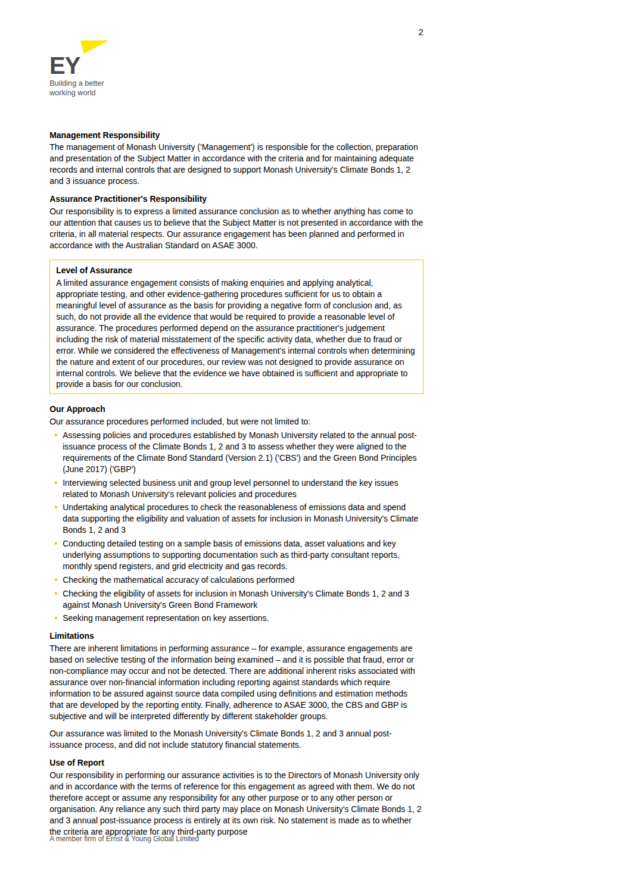2
EY
Building a better
working world
Management Responsibility
The management of Monash University ('Management') is responsible for the collection, preparation and presentation of the Subject Matter in accordance with the criteria and for maintaining adequate records and internal controls that are designed to support Monash University's Climate Bonds 1, 2 and 3 issuance process.
Assurance Practitioner's Responsibility
Our responsibility is to express a limited assurance conclusion as to whether anything has come to our attention that causes us to believe that the Subject Matter is not presented in accordance with the criteria, in all material respects. Our assurance engagement has been planned and performed in accordance with the Australian Standard on ASAE 3000.
Level of Assurance
A limited assurance engagement consists of making enquiries and applying analytical, appropriate testing, and other evidence-gathering procedures sufficient for us to obtain a meaningful level of assurance as the basis for providing a negative form of conclusion and, as such, do not provide all the evidence that would be required to provide a reasonable level of assurance. The procedures performed depend on the assurance practitioner's judgement including the risk of material misstatement of the specific activity data, whether due to fraud or error. While we considered the effectiveness of Management's internal controls when determining the nature and extent of our procedures, our review was not designed to provide assurance on internal controls. We believe that the evidence we have obtained is sufficient and appropriate to provide a basis for our conclusion.
Our Approach
Our assurance procedures performed included, but were not limited to:
Assessing policies and procedures established by Monash University related to the annual post-issuance process of the Climate Bonds 1, 2 and 3 to assess whether they were aligned to the requirements of the Climate Bond Standard (Version 2.1) ('CBS') and the Green Bond Principles (June 2017) ('GBP')
Interviewing selected business unit and group level personnel to understand the key issues related to Monash University's relevant policies and procedures
Undertaking analytical procedures to check the reasonableness of emissions data and spend data supporting the eligibility and valuation of assets for inclusion in Monash University's Climate Bonds 1, 2 and 3
Conducting detailed testing on a sample basis of emissions data, asset valuations and key underlying assumptions to supporting documentation such as third-party consultant reports, monthly spend registers, and grid electricity and gas records.
Checking the mathematical accuracy of calculations performed
Checking the eligibility of assets for inclusion in Monash University's Climate Bonds 1, 2 and 3 against Monash University's Green Bond Framework
Seeking management representation on key assertions.
Limitations
There are inherent limitations in performing assurance – for example, assurance engagements are based on selective testing of the information being examined – and it is possible that fraud, error or non-compliance may occur and not be detected. There are additional inherent risks associated with assurance over non-financial information including reporting against standards which require information to be assured against source data compiled using definitions and estimation methods that are developed by the reporting entity. Finally, adherence to ASAE 3000, the CBS and GBP is subjective and will be interpreted differently by different stakeholder groups.
Our assurance was limited to the Monash University's Climate Bonds 1, 2 and 3 annual post-issuance process, and did not include statutory financial statements.
Use of Report
Our responsibility in performing our assurance activities is to the Directors of Monash University only and in accordance with the terms of reference for this engagement as agreed with them. We do not therefore accept or assume any responsibility for any other purpose or to any other person or organisation. Any reliance any such third party may place on Monash University's Climate Bonds 1, 2 and 3 annual post-issuance process is entirely at its own risk. No statement is made as to whether the criteria are appropriate for any third-party purpose
A member firm of Ernst & Young Global Limited